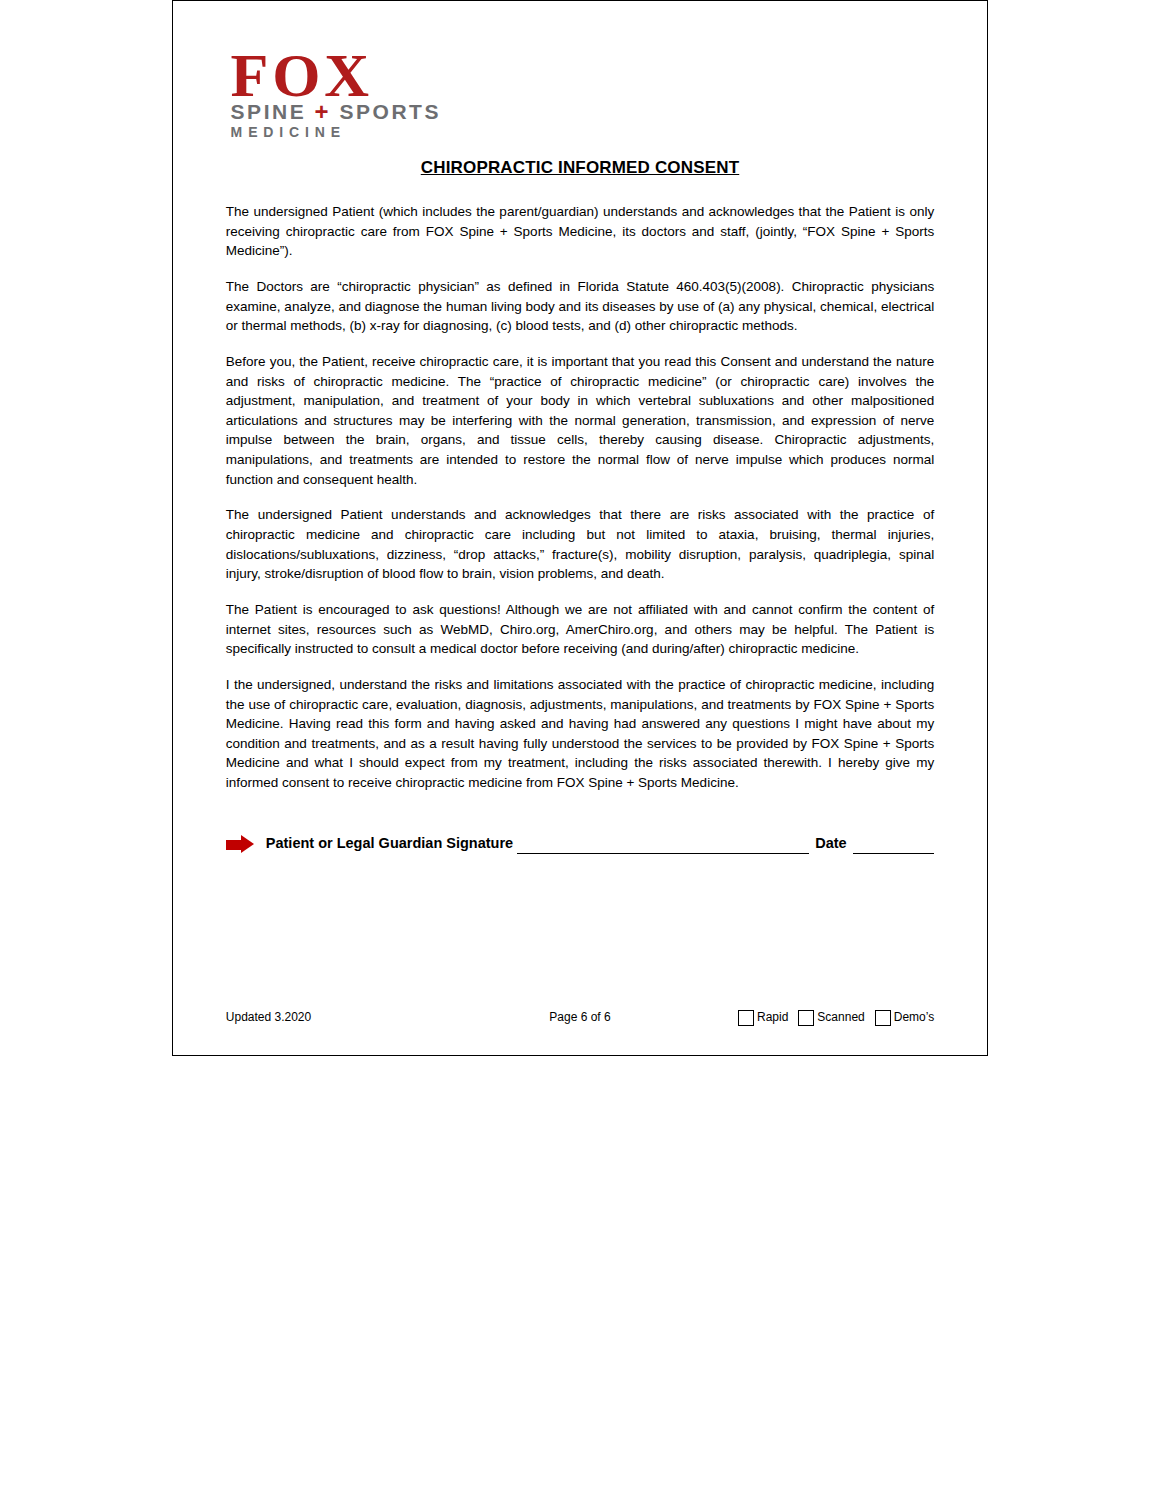FOX
SPINE + SPORTS
MEDICINE
CHIROPRACTIC INFORMED CONSENT
The undersigned Patient (which includes the parent/guardian) understands and acknowledges that the Patient is only receiving chiropractic care from FOX Spine + Sports Medicine, its doctors and staff, (jointly, “FOX Spine + Sports Medicine”).
The Doctors are “chiropractic physician” as defined in Florida Statute 460.403(5)(2008). Chiropractic physicians examine, analyze, and diagnose the human living body and its diseases by use of (a) any physical, chemical, electrical or thermal methods, (b) x-ray for diagnosing, (c) blood tests, and (d) other chiropractic methods.
Before you, the Patient, receive chiropractic care, it is important that you read this Consent and understand the nature and risks of chiropractic medicine. The “practice of chiropractic medicine” (or chiropractic care) involves the adjustment, manipulation, and treatment of your body in which vertebral subluxations and other malpositioned articulations and structures may be interfering with the normal generation, transmission, and expression of nerve impulse between the brain, organs, and tissue cells, thereby causing disease. Chiropractic adjustments, manipulations, and treatments are intended to restore the normal flow of nerve impulse which produces normal function and consequent health.
The undersigned Patient understands and acknowledges that there are risks associated with the practice of chiropractic medicine and chiropractic care including but not limited to ataxia, bruising, thermal injuries, dislocations/subluxations, dizziness, “drop attacks,” fracture(s), mobility disruption, paralysis, quadriplegia, spinal injury, stroke/disruption of blood flow to brain, vision problems, and death.
The Patient is encouraged to ask questions! Although we are not affiliated with and cannot confirm the content of internet sites, resources such as WebMD, Chiro.org, AmerChiro.org, and others may be helpful. The Patient is specifically instructed to consult a medical doctor before receiving (and during/after) chiropractic medicine.
I the undersigned, understand the risks and limitations associated with the practice of chiropractic medicine, including the use of chiropractic care, evaluation, diagnosis, adjustments, manipulations, and treatments by FOX Spine + Sports Medicine. Having read this form and having asked and having had answered any questions I might have about my condition and treatments, and as a result having fully understood the services to be provided by FOX Spine + Sports Medicine and what I should expect from my treatment, including the risks associated therewith. I hereby give my informed consent to receive chiropractic medicine from FOX Spine + Sports Medicine.
Patient or Legal Guardian Signature Date
Updated 3.2020
Rapid Scanned Demo’s
Page 6 of 6